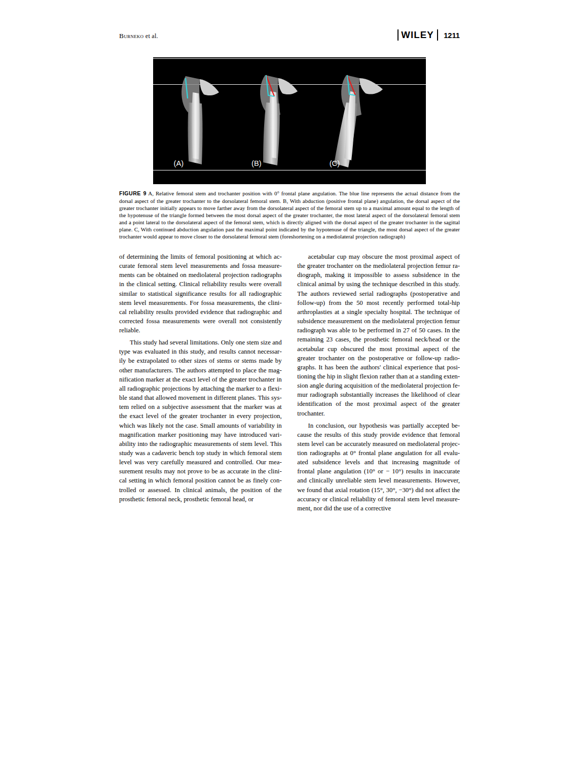Burneko et al.
WILEY 1211
(A)
(B)
(C)
FIGURE 9 A, Relative femoral stem and trochanter position with 0° frontal plane angulation. The blue line represents the actual distance from the dorsal aspect of the greater trochanter to the dorsolateral femoral stem. B, With abduction (positive frontal plane) angulation, the dorsal aspect of the greater trochanter initially appears to move farther away from the dorsolateral aspect of the femoral stem up to a maximal amount equal to the length of the hypotenuse of the triangle formed between the most dorsal aspect of the greater trochanter, the most lateral aspect of the dorsolateral femoral stem and a point lateral to the dorsolateral aspect of the femoral stem, which is directly aligned with the dorsal aspect of the greater trochanter in the sagittal plane. C, With continued abduction angulation past the maximal point indicated by the hypotenuse of the triangle, the most dorsal aspect of the greater trochanter would appear to move closer to the dorsolateral femoral stem (foreshortening on a mediolateral projection radiograph)
of determining the limits of femoral positioning at which accurate femoral stem level measurements and fossa measurements can be obtained on mediolateral projection radiographs in the clinical setting. Clinical reliability results were overall similar to statistical significance results for all radiographic stem level measurements. For fossa measurements, the clinical reliability results provided evidence that radiographic and corrected fossa measurements were overall not consistently reliable.
This study had several limitations. Only one stem size and type was evaluated in this study, and results cannot necessarily be extrapolated to other sizes of stems or stems made by other manufacturers. The authors attempted to place the magnification marker at the exact level of the greater trochanter in all radiographic projections by attaching the marker to a flexible stand that allowed movement in different planes. This system relied on a subjective assessment that the marker was at the exact level of the greater trochanter in every projection, which was likely not the case. Small amounts of variability in magnification marker positioning may have introduced variability into the radiographic measurements of stem level. This study was a cadaveric bench top study in which femoral stem level was very carefully measured and controlled. Our measurement results may not prove to be as accurate in the clinical setting in which femoral position cannot be as finely controlled or assessed. In clinical animals, the position of the prosthetic femoral neck, prosthetic femoral head, or
acetabular cup may obscure the most proximal aspect of the greater trochanter on the mediolateral projection femur radiograph, making it impossible to assess subsidence in the clinical animal by using the technique described in this study. The authors reviewed serial radiographs (postoperative and follow-up) from the 50 most recently performed total-hip arthroplasties at a single specialty hospital. The technique of subsidence measurement on the mediolateral projection femur radiograph was able to be performed in 27 of 50 cases. In the remaining 23 cases, the prosthetic femoral neck/head or the acetabular cup obscured the most proximal aspect of the greater trochanter on the postoperative or follow-up radiographs. It has been the authors' clinical experience that positioning the hip in slight flexion rather than at a standing extension angle during acquisition of the mediolateral projection femur radiograph substantially increases the likelihood of clear identification of the most proximal aspect of the greater trochanter.
In conclusion, our hypothesis was partially accepted because the results of this study provide evidence that femoral stem level can be accurately measured on mediolateral projection radiographs at 0° frontal plane angulation for all evaluated subsidence levels and that increasing magnitude of frontal plane angulation (10° or − 10°) results in inaccurate and clinically unreliable stem level measurements. However, we found that axial rotation (15°, 30°, −30°) did not affect the accuracy or clinical reliability of femoral stem level measurement, nor did the use of a corrective